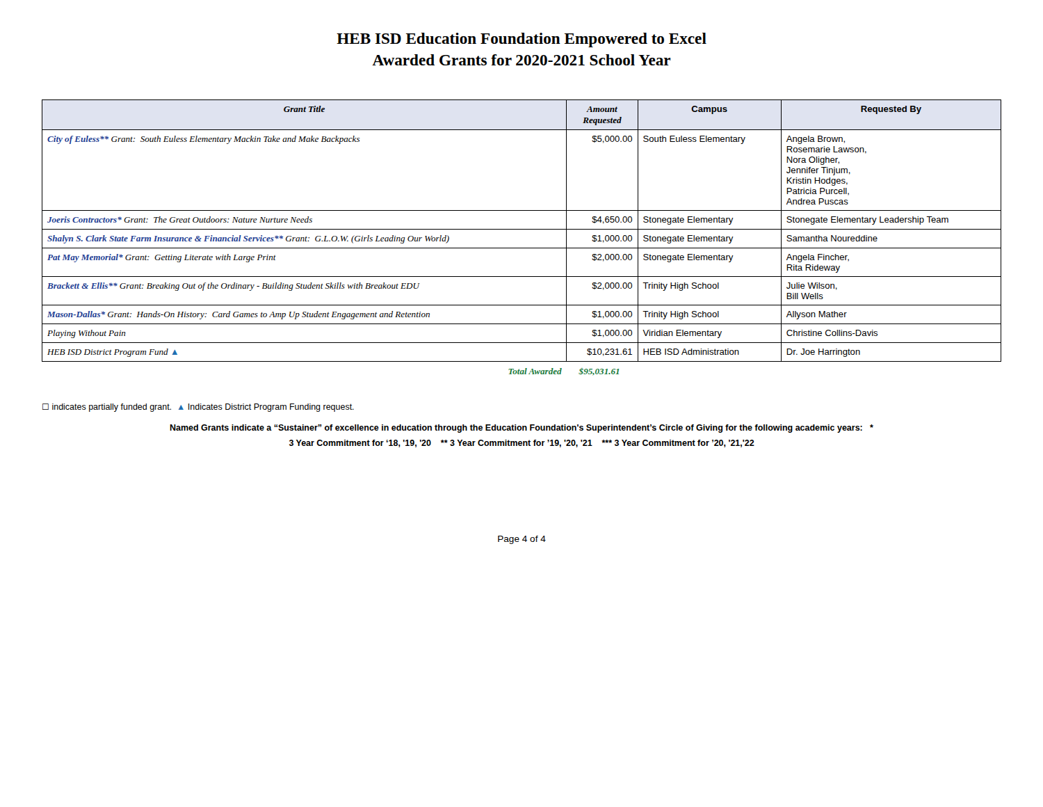HEB ISD Education Foundation Empowered to Excel
Awarded Grants for 2020-2021 School Year
| Grant Title | Amount Requested | Campus | Requested By |
| --- | --- | --- | --- |
| City of Euless** Grant: South Euless Elementary Mackin Take and Make Backpacks | $5,000.00 | South Euless Elementary | Angela Brown, Rosemarie Lawson, Nora Oligher, Jennifer Tinjum, Kristin Hodges, Patricia Purcell, Andrea Puscas |
| Joeris Contractors* Grant: The Great Outdoors: Nature Nurture Needs | $4,650.00 | Stonegate Elementary | Stonegate Elementary Leadership Team |
| Shalyn S. Clark State Farm Insurance & Financial Services** Grant: G.L.O.W. (Girls Leading Our World) | $1,000.00 | Stonegate Elementary | Samantha Noureddine |
| Pat May Memorial* Grant: Getting Literate with Large Print | $2,000.00 | Stonegate Elementary | Angela Fincher, Rita Rideway |
| Brackett & Ellis** Grant: Breaking Out of the Ordinary - Building Student Skills with Breakout EDU | $2,000.00 | Trinity High School | Julie Wilson, Bill Wells |
| Mason-Dallas* Grant: Hands-On History: Card Games to Amp Up Student Engagement and Retention | $1,000.00 | Trinity High School | Allyson Mather |
| Playing Without Pain | $1,000.00 | Viridian Elementary | Christine Collins-Davis |
| HEB ISD District Program Fund ▲ | $10,231.61 | HEB ISD Administration | Dr. Joe Harrington |
| Total Awarded | $95,031.61 |
☐ indicates partially funded grant. ▲ Indicates District Program Funding request.
Named Grants indicate a “Sustainer” of excellence in education through the Education Foundation's Superintendent’s Circle of Giving for the following academic years: *
3 Year Commitment for ‘18, '19, '20 ** 3 Year Commitment for ’19, '20, '21 *** 3 Year Commitment for ’20, '21,'22
Page 4 of 4